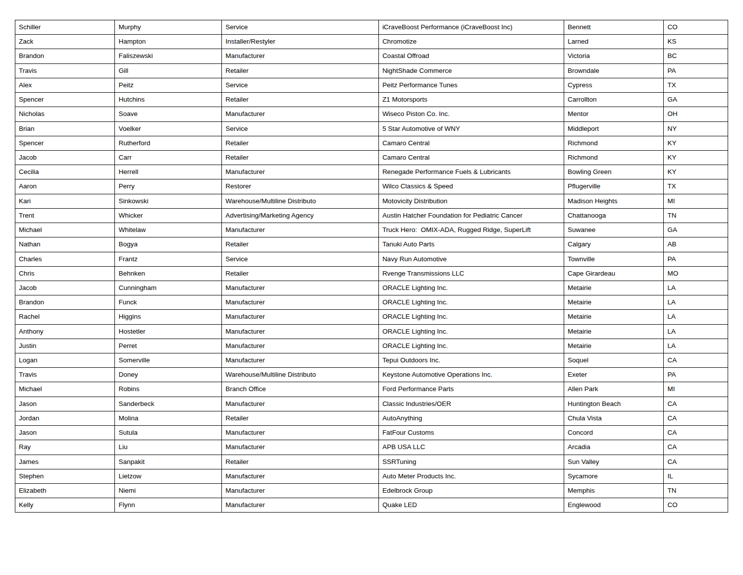| Schiller | Murphy | Service | iCraveBoost Performance (iCraveBoost Inc) | Bennett | CO |
| Zack | Hampton | Installer/Restyler | Chromotize | Larned | KS |
| Brandon | Faliszewski | Manufacturer | Coastal Offroad | Victoria | BC |
| Travis | Gill | Retailer | NightShade Commerce | Browndale | PA |
| Alex | Peitz | Service | Peitz Performance Tunes | Cypress | TX |
| Spencer | Hutchins | Retailer | Z1 Motorsports | Carrollton | GA |
| Nicholas | Soave | Manufacturer | Wiseco Piston Co. Inc. | Mentor | OH |
| Brian | Voelker | Service | 5 Star Automotive of WNY | Middleport | NY |
| Spencer | Rutherford | Retailer | Camaro Central | Richmond | KY |
| Jacob | Carr | Retailer | Camaro Central | Richmond | KY |
| Cecilia | Herrell | Manufacturer | Renegade Performance Fuels & Lubricants | Bowling Green | KY |
| Aaron | Perry | Restorer | Wilco Classics & Speed | Pflugerville | TX |
| Kari | Sinkowski | Warehouse/Multiline Distributo | Motovicity Distribution | Madison Heights | MI |
| Trent | Whicker | Advertising/Marketing Agency | Austin Hatcher Foundation for Pediatric Cancer | Chattanooga | TN |
| Michael | Whitelaw | Manufacturer | Truck Hero: OMIX-ADA, Rugged Ridge, SuperLift | Suwanee | GA |
| Nathan | Bogya | Retailer | Tanuki Auto Parts | Calgary | AB |
| Charles | Frantz | Service | Navy Run Automotive | Townville | PA |
| Chris | Behnken | Retailer | Rvenge Transmissions LLC | Cape Girardeau | MO |
| Jacob | Cunningham | Manufacturer | ORACLE Lighting Inc. | Metairie | LA |
| Brandon | Funck | Manufacturer | ORACLE Lighting Inc. | Metairie | LA |
| Rachel | Higgins | Manufacturer | ORACLE Lighting Inc. | Metairie | LA |
| Anthony | Hostetler | Manufacturer | ORACLE Lighting Inc. | Metairie | LA |
| Justin | Perret | Manufacturer | ORACLE Lighting Inc. | Metairie | LA |
| Logan | Somerville | Manufacturer | Tepui Outdoors Inc. | Soquel | CA |
| Travis | Doney | Warehouse/Multiline Distributo | Keystone Automotive Operations Inc. | Exeter | PA |
| Michael | Robins | Branch Office | Ford Performance Parts | Allen Park | MI |
| Jason | Sanderbeck | Manufacturer | Classic Industries/OER | Huntington Beach | CA |
| Jordan | Molina | Retailer | AutoAnything | Chula Vista | CA |
| Jason | Sutula | Manufacturer | FatFour Customs | Concord | CA |
| Ray | Liu | Manufacturer | APB USA LLC | Arcadia | CA |
| James | Sanpakit | Retailer | SSRTuning | Sun Valley | CA |
| Stephen | Lietzow | Manufacturer | Auto Meter Products Inc. | Sycamore | IL |
| Elizabeth | Niemi | Manufacturer | Edelbrock Group | Memphis | TN |
| Kelly | Flynn | Manufacturer | Quake LED | Englewood | CO |